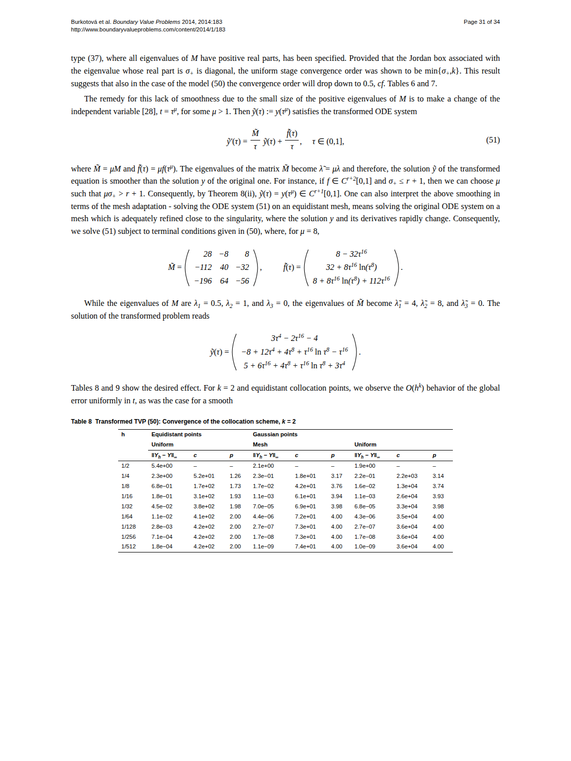Burkotová et al. Boundary Value Problems 2014, 2014:183
http://www.boundaryvalueproblems.com/content/2014/1/183
Page 31 of 34
type (37), where all eigenvalues of M have positive real parts, has been specified. Provided that the Jordan box associated with the eigenvalue whose real part is σ+ is diagonal, the uniform stage convergence order was shown to be min{σ+,k}. This result suggests that also in the case of the model (50) the convergence order will drop down to 0.5, cf. Tables 6 and 7.
The remedy for this lack of smoothness due to the small size of the positive eigenvalues of M is to make a change of the independent variable [28], t = τμ, for some μ > 1. Then ỹ(τ) := y(τμ) satisfies the transformed ODE system
ỹ′(τ) = M̃τ ỹ(τ) + f̃(τ) τ, τ ∈ (0,1],
(51)
where M̃ = μM and f̃(τ) = μf(τμ). The eigenvalues of the matrix M̃ become λ̃ = μλ and therefore, the solution ỹ of the transformed equation is smoother than the solution y of the original one. For instance, if f ∈ Cr+2[0,1] and σ+ ≤ r + 1, then we can choose μ such that μσ+ > r + 1. Consequently, by Theorem 8(ii), ỹ(τ) = y(τμ) ∈ Cr+1[0,1]. One can also interpret the above smoothing in terms of the mesh adaptation - solving the ODE system (51) on an equidistant mesh, means solving the original ODE system on a mesh which is adequately refined close to the singularity, where the solution y and its derivatives rapidly change. Consequently, we solve (51) subject to terminal conditions given in (50), where, for μ = 8,
M̃ =
| 28 | −8 | 8 |
| −112 | 40 | −32 |
| −196 | 64 | −56 |
,
f̃(τ) =
| 8 − 32 τ 16 |
| 32 + 8 τ 16 ln ( τ 8 ) |
| 8 + 8 τ 16 ln ( τ 8 ) + 112 τ 16 |
.
While the eigenvalues of M are λ1 = 0.5, λ2 = 1, and λ3 = 0, the eigenvalues of M̃ become λ̃1 = 4, λ̃2 = 8, and λ̃3 = 0. The solution of the transformed problem reads
ỹ(τ) =
| 3 τ 4 − 2 τ 16 − 4 |
| −8 + 12 τ 4 + 4 τ 8 + τ 16 ln τ 8 − τ 16 |
| 5 + 6 τ 16 + 4 τ 8 + τ 16 ln τ 8 + 3 τ 4 |
.
Tables 8 and 9 show the desired effect. For k = 2 and equidistant collocation points, we observe the O(hk) behavior of the global error uniformly in t, as was the case for a smooth
Table 8 Transformed TVP (50): Convergence of the collocation scheme, k = 2
| h | Equidistant points | Gaussian points |
| --- | --- | --- |
| | Uniform | Mesh | Uniform |
| | ‖ Y h − Y ‖ ∞ | c | p | ‖ Y h − Y ‖ ∞ | c | p | ‖ Y h − Y ‖ ∞ | c | p |
| 1/2 | 5.4e+00 | – | – | 2.1e+00 | – | – | 1.9e+00 | – | – |
| 1/4 | 2.3e+00 | 5.2e+01 | 1.26 | 2.3e−01 | 1.8e+01 | 3.17 | 2.2e−01 | 2.2e+03 | 3.14 |
| 1/8 | 6.8e−01 | 1.7e+02 | 1.73 | 1.7e−02 | 4.2e+01 | 3.76 | 1.6e−02 | 1.3e+04 | 3.74 |
| 1/16 | 1.8e−01 | 3.1e+02 | 1.93 | 1.1e−03 | 6.1e+01 | 3.94 | 1.1e−03 | 2.6e+04 | 3.93 |
| 1/32 | 4.5e−02 | 3.8e+02 | 1.98 | 7.0e−05 | 6.9e+01 | 3.98 | 6.8e−05 | 3.3e+04 | 3.98 |
| 1/64 | 1.1e−02 | 4.1e+02 | 2.00 | 4.4e−06 | 7.2e+01 | 4.00 | 4.3e−06 | 3.5e+04 | 4.00 |
| 1/128 | 2.8e−03 | 4.2e+02 | 2.00 | 2.7e−07 | 7.3e+01 | 4.00 | 2.7e−07 | 3.6e+04 | 4.00 |
| 1/256 | 7.1e−04 | 4.2e+02 | 2.00 | 1.7e−08 | 7.3e+01 | 4.00 | 1.7e−08 | 3.6e+04 | 4.00 |
| 1/512 | 1.8e−04 | 4.2e+02 | 2.00 | 1.1e−09 | 7.4e+01 | 4.00 | 1.0e−09 | 3.6e+04 | 4.00 |